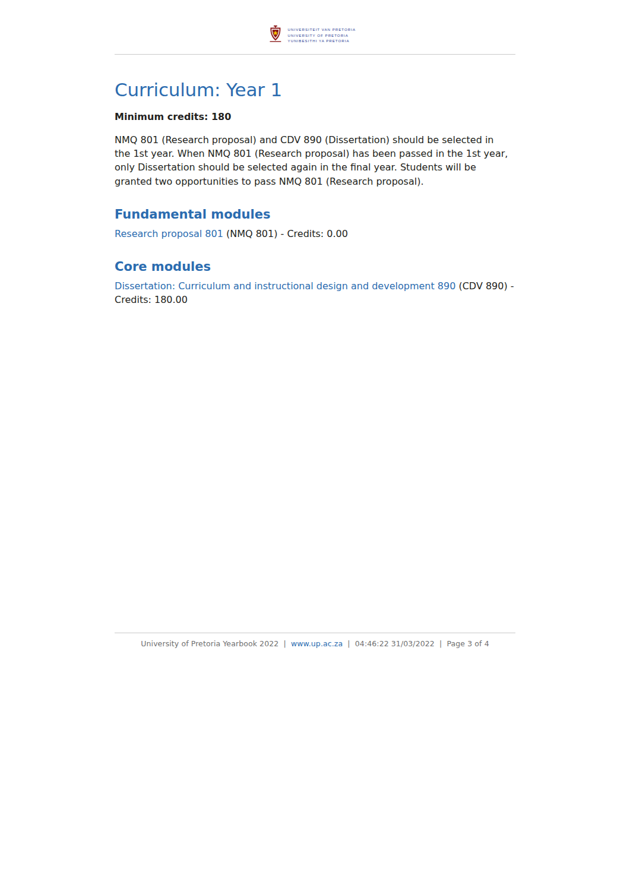UNIVERSITEIT VAN PRETORIA UNIVERSITY OF PRETORIA YUNIBESITHI YA PRETORIA
Curriculum: Year 1
Minimum credits: 180
NMQ 801 (Research proposal) and CDV 890 (Dissertation) should be selected in the 1st year. When NMQ 801 (Research proposal) has been passed in the 1st year, only Dissertation should be selected again in the final year. Students will be granted two opportunities to pass NMQ 801 (Research proposal).
Fundamental modules
Research proposal 801 (NMQ 801) - Credits: 0.00
Core modules
Dissertation: Curriculum and instructional design and development 890 (CDV 890) - Credits: 180.00
University of Pretoria Yearbook 2022 | www.up.ac.za | 04:46:22 31/03/2022 | Page 3 of 4